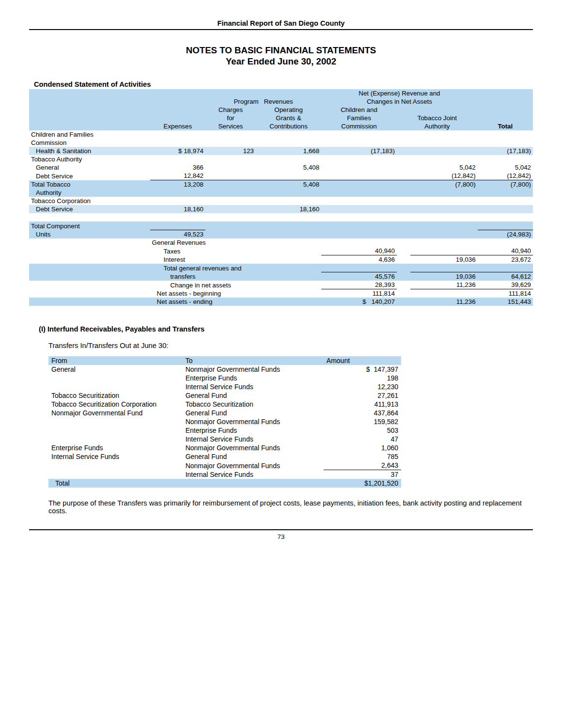Financial Report of San Diego County
NOTES TO BASIC FINANCIAL STATEMENTS
Year Ended June 30, 2002
Condensed Statement of Activities
| | | | | Net (Expense) Revenue and | |
| | | Program Revenues | Changes in Net Assets | |
| | | Charges | Operating | Children and | | | |
| | | for | Grants & | Families | Tobacco Joint | |
| | Expenses | Services | Contributions | Commission | Authority | Total |
| Children and Families | | | | | | | |
| Commission | | | | | | | |
| Health & Sanitation | $ 18,974 | 123 | 1,668 | (17,183) | | | (17,183) |
| Tobacco Authority | | | | | | | |
| General | 366 | | 5,408 | | | 5,042 | 5,042 |
| Debt Service | 12,842 | | | | | (12,842) | (12,842) |
| Total Tobacco | 13,208 | | 5,408 | | | (7,800) | (7,800) |
| Authority | | | | | | | |
| Tobacco Corporation | | | | | | | |
| Debt Service | 18,160 | | 18,160 | | | | |
| Total Component | | | | | | | |
| Units | 49,523 | | | | | | (24,983) |
| | General Revenues | | | | |
| | Taxes | 40,940 | | | 40,940 |
| | Interest | 4,636 | | 19,036 | 23,672 |
| | Total general revenues and | | | | |
| | transfers | 45,576 | | 19,036 | 64,612 |
| | Change in net assets | 28,393 | | 11,236 | 39,629 |
| | Net assets - beginning | 111,814 | | | 111,814 |
| | Net assets - ending | $ 140,207 | | 11,236 | 151,443 |
(I) Interfund Receivables, Payables and Transfers
Transfers In/Transfers Out at June 30:
| From | To | Amount |
| --- | --- | --- |
| General | Nonmajor Governmental Funds | $ 147,397 |
| | Enterprise Funds | 198 |
| | Internal Service Funds | 12,230 |
| Tobacco Securitization | General Fund | 27,261 |
| Tobacco Securitization Corporation | Tobacco Securitization | 411,913 |
| Nonmajor Governmental Fund | General Fund | 437,864 |
| | Nonmajor Governmental Funds | 159,582 |
| | Enterprise Funds | 503 |
| | Internal Service Funds | 47 |
| Enterprise Funds | Nonmajor Governmental Funds | 1,060 |
| Internal Service Funds | General Fund | 785 |
| | Nonmajor Governmental Funds | 2,643 |
| | Internal Service Funds | 37 |
| Total | | $1,201,520 |
The purpose of these Transfers was primarily for reimbursement of project costs, lease payments, initiation fees, bank activity posting and replacement costs.
73